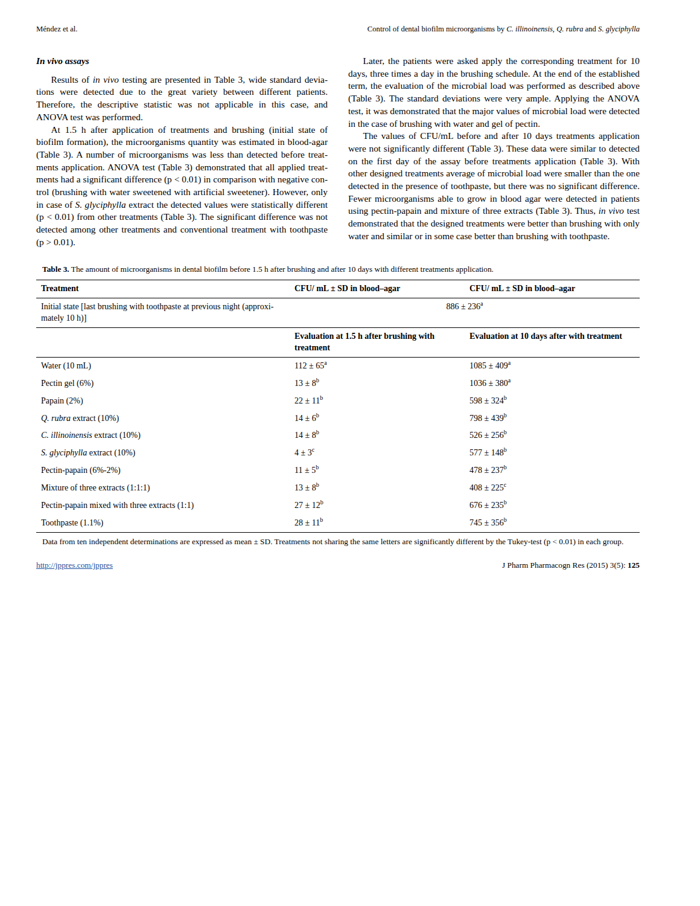Méndez et al.
Control of dental biofilm microorganisms by C. illinoinensis, Q. rubra and S. glyciphylla
In vivo assays
Results of in vivo testing are presented in Table 3, wide standard deviations were detected due to the great variety between different patients. Therefore, the descriptive statistic was not applicable in this case, and ANOVA test was performed.
At 1.5 h after application of treatments and brushing (initial state of biofilm formation), the microorganisms quantity was estimated in blood-agar (Table 3). A number of microorganisms was less than detected before treatments application. ANOVA test (Table 3) demonstrated that all applied treatments had a significant difference (p < 0.01) in comparison with negative control (brushing with water sweetened with artificial sweetener). However, only in case of S. glyciphylla extract the detected values were statistically different (p < 0.01) from other treatments (Table 3). The significant difference was not detected among other treatments and conventional treatment with toothpaste (p > 0.01).
Later, the patients were asked apply the corresponding treatment for 10 days, three times a day in the brushing schedule. At the end of the established term, the evaluation of the microbial load was performed as described above (Table 3). The standard deviations were very ample. Applying the ANOVA test, it was demonstrated that the major values of microbial load were detected in the case of brushing with water and gel of pectin.
The values of CFU/mL before and after 10 days treatments application were not significantly different (Table 3). These data were similar to detected on the first day of the assay before treatments application (Table 3). With other designed treatments average of microbial load were smaller than the one detected in the presence of toothpaste, but there was no significant difference. Fewer microorganisms able to grow in blood agar were detected in patients using pectin-papain and mixture of three extracts (Table 3). Thus, in vivo test demonstrated that the designed treatments were better than brushing with only water and similar or in some case better than brushing with toothpaste.
Table 3. The amount of microorganisms in dental biofilm before 1.5 h after brushing and after 10 days with different treatments application.
| Treatment | CFU/ mL ± SD in blood–agar | CFU/ mL ± SD in blood–agar |
| --- | --- | --- |
| Initial state [last brushing with toothpaste at previous night (approximately 10 h)] | 886 ± 236 a |
| | Evaluation at 1.5 h after brushing with treatment | Evaluation at 10 days after with treatment |
| Water (10 mL) | 112 ± 65 a | 1085 ± 409 a |
| Pectin gel (6%) | 13 ± 8 b | 1036 ± 380 a |
| Papain (2%) | 22 ± 11 b | 598 ± 324 b |
| Q. rubra extract (10%) | 14 ± 6 b | 798 ± 439 b |
| C. illinoinensis extract (10%) | 14 ± 8 b | 526 ± 256 b |
| S. glyciphylla extract (10%) | 4 ± 3 c | 577 ± 148 b |
| Pectin-papain (6%-2%) | 11 ± 5 b | 478 ± 237 b |
| Mixture of three extracts (1:1:1) | 13 ± 8 b | 408 ± 225 c |
| Pectin-papain mixed with three extracts (1:1) | 27 ± 12 b | 676 ± 235 b |
| Toothpaste (1.1%) | 28 ± 11 b | 745 ± 356 b |
Data from ten independent determinations are expressed as mean ± SD. Treatments not sharing the same letters are significantly different by the Tukey-test (p < 0.01) in each group.
http://jppres.com/jppres
J Pharm Pharmacogn Res (2015) 3(5): 125